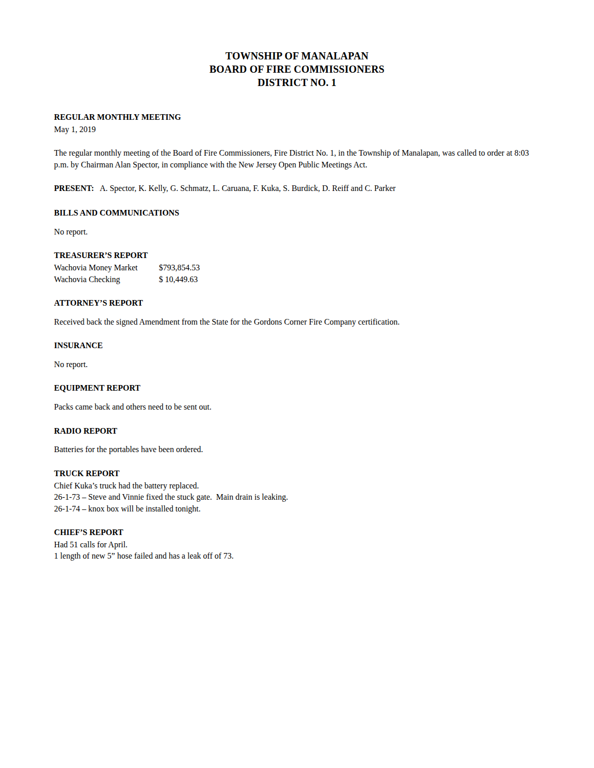TOWNSHIP OF MANALAPAN
BOARD OF FIRE COMMISSIONERS
DISTRICT NO. 1
REGULAR MONTHLY MEETING
May 1, 2019
The regular monthly meeting of the Board of Fire Commissioners, Fire District No. 1, in the Township of Manalapan, was called to order at 8:03 p.m. by Chairman Alan Spector, in compliance with the New Jersey Open Public Meetings Act.
PRESENT: A. Spector, K. Kelly, G. Schmatz, L. Caruana, F. Kuka, S. Burdick, D. Reiff and C. Parker
BILLS AND COMMUNICATIONS
No report.
TREASURER’S REPORT
| Wachovia Money Market | $793,854.53 |
| Wachovia Checking | $ 10,449.63 |
ATTORNEY’S REPORT
Received back the signed Amendment from the State for the Gordons Corner Fire Company certification.
INSURANCE
No report.
EQUIPMENT REPORT
Packs came back and others need to be sent out.
RADIO REPORT
Batteries for the portables have been ordered.
TRUCK REPORT
Chief Kuka’s truck had the battery replaced.
26-1-73 – Steve and Vinnie fixed the stuck gate. Main drain is leaking.
26-1-74 – knox box will be installed tonight.
CHIEF’S REPORT
Had 51 calls for April.
1 length of new 5” hose failed and has a leak off of 73.